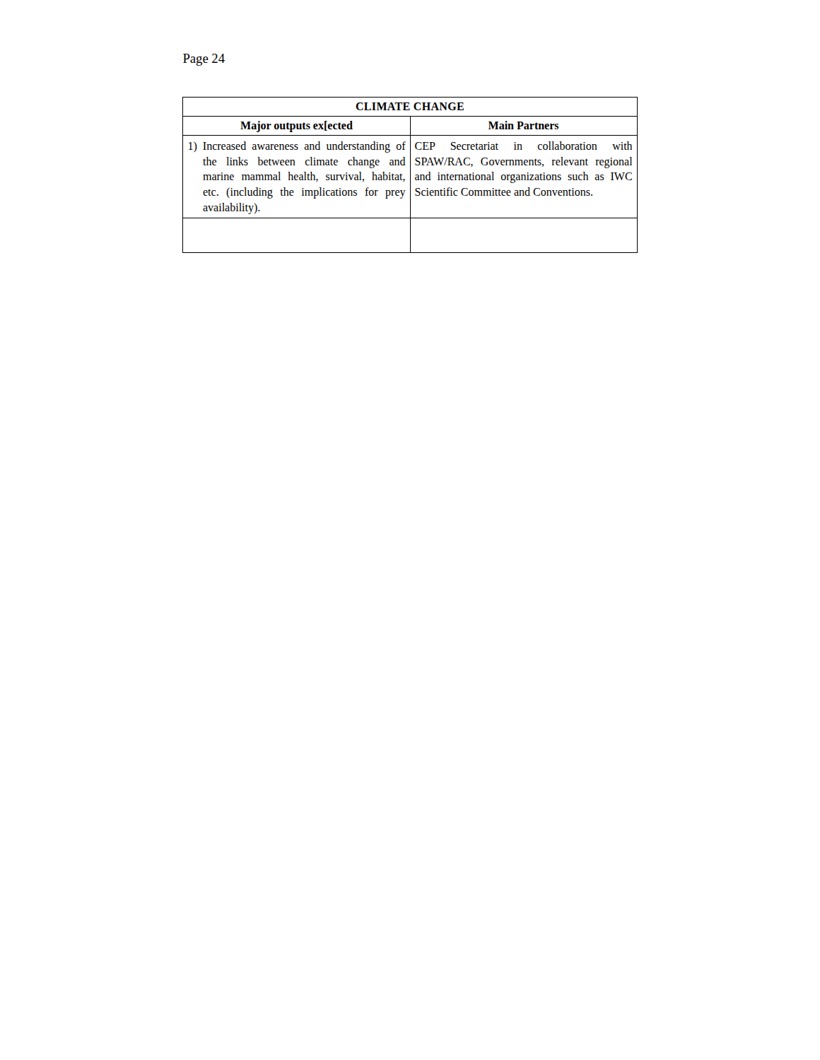Page 24
| CLIMATE CHANGE |
| --- |
| Major outputs ex[ected | Main Partners |
| 1) Increased awareness and understanding of the links between climate change and marine mammal health, survival, habitat, etc. (including the implications for prey availability). | CEP Secretariat in collaboration with SPAW/RAC, Governments, relevant regional and international organizations such as IWC Scientific Committee and Conventions. |